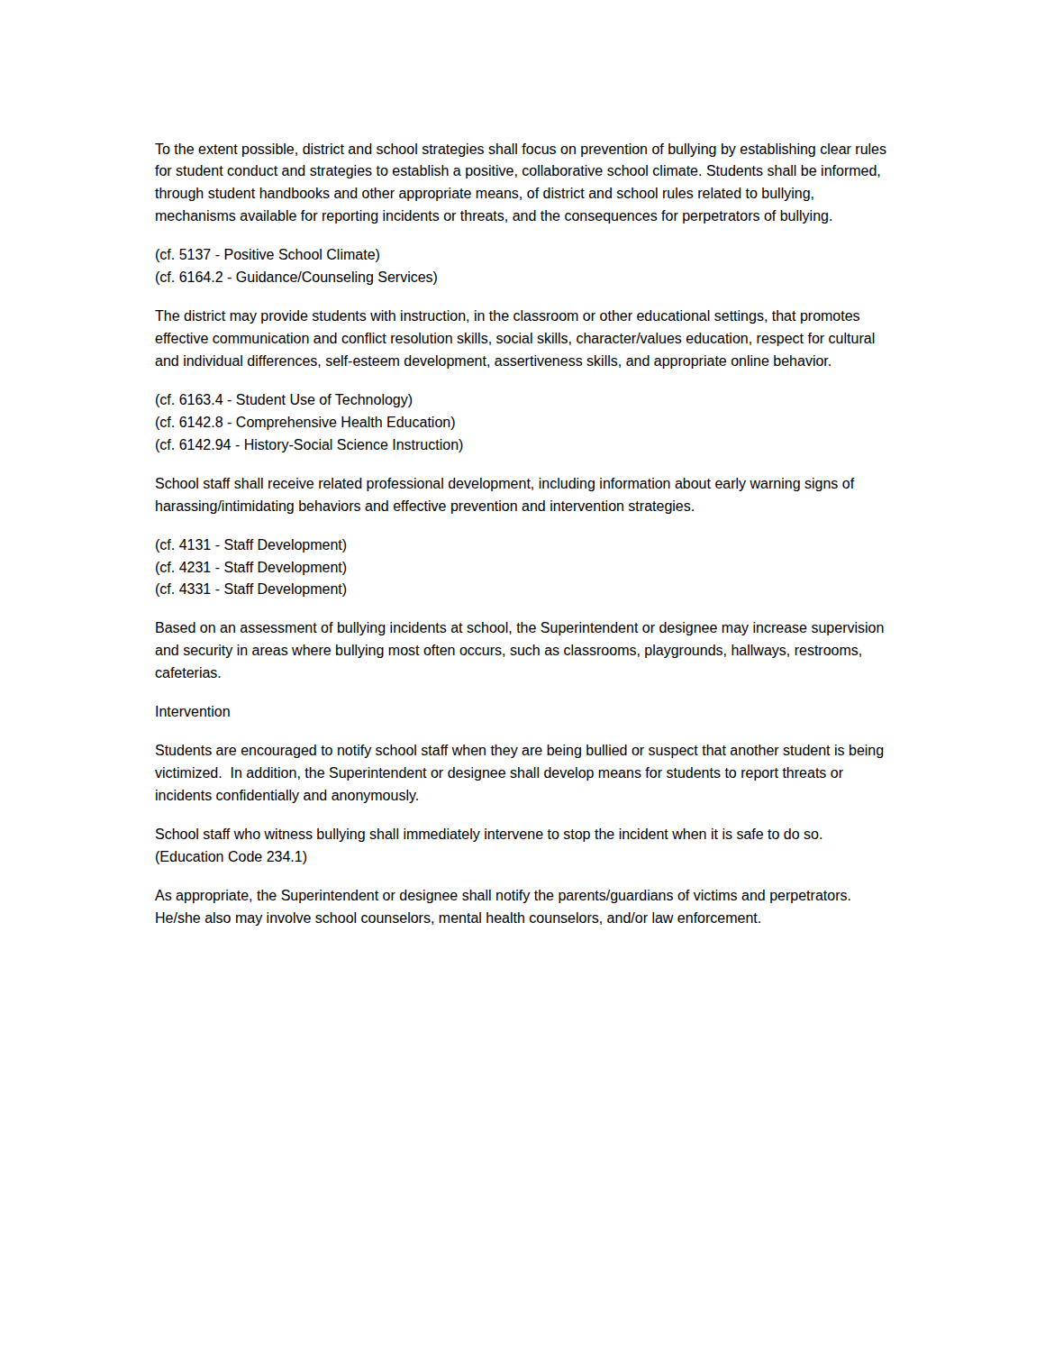To the extent possible, district and school strategies shall focus on prevention of bullying by establishing clear rules for student conduct and strategies to establish a positive, collaborative school climate. Students shall be informed, through student handbooks and other appropriate means, of district and school rules related to bullying, mechanisms available for reporting incidents or threats, and the consequences for perpetrators of bullying.
(cf. 5137 - Positive School Climate)
(cf. 6164.2 - Guidance/Counseling Services)
The district may provide students with instruction, in the classroom or other educational settings, that promotes effective communication and conflict resolution skills, social skills, character/values education, respect for cultural and individual differences, self-esteem development, assertiveness skills, and appropriate online behavior.
(cf. 6163.4 - Student Use of Technology)
(cf. 6142.8 - Comprehensive Health Education)
(cf. 6142.94 - History-Social Science Instruction)
School staff shall receive related professional development, including information about early warning signs of harassing/intimidating behaviors and effective prevention and intervention strategies.
(cf. 4131 - Staff Development)
(cf. 4231 - Staff Development)
(cf. 4331 - Staff Development)
Based on an assessment of bullying incidents at school, the Superintendent or designee may increase supervision and security in areas where bullying most often occurs, such as classrooms, playgrounds, hallways, restrooms, cafeterias.
Intervention
Students are encouraged to notify school staff when they are being bullied or suspect that another student is being victimized. In addition, the Superintendent or designee shall develop means for students to report threats or incidents confidentially and anonymously.
School staff who witness bullying shall immediately intervene to stop the incident when it is safe to do so. (Education Code 234.1)
As appropriate, the Superintendent or designee shall notify the parents/guardians of victims and perpetrators. He/she also may involve school counselors, mental health counselors, and/or law enforcement.